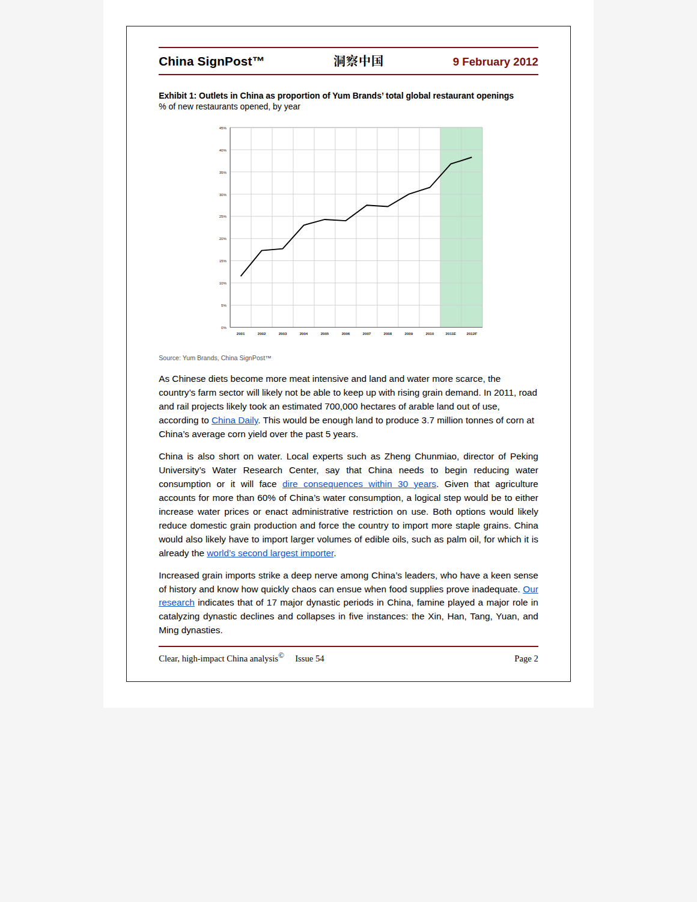China SignPost™ 洞察中国 9 February 2012
Exhibit 1: Outlets in China as proportion of Yum Brands’ total global restaurant openings
% of new restaurants opened, by year
45% 40% 35% 30% 25% 20% 15% 10% 5% 0% 2001 2002 2003 2004 2005 2006 2007 2008 2009 2010 2011E 2012F
Source: Yum Brands, China SignPost™
As Chinese diets become more meat intensive and land and water more scarce, the country’s farm sector will likely not be able to keep up with rising grain demand. In 2011, road and rail projects likely took an estimated 700,000 hectares of arable land out of use, according to China Daily. This would be enough land to produce 3.7 million tonnes of corn at China’s average corn yield over the past 5 years.
China is also short on water. Local experts such as Zheng Chunmiao, director of Peking University’s Water Research Center, say that China needs to begin reducing water consumption or it will face dire consequences within 30 years. Given that agriculture accounts for more than 60% of China’s water consumption, a logical step would be to either increase water prices or enact administrative restriction on use. Both options would likely reduce domestic grain production and force the country to import more staple grains. China would also likely have to import larger volumes of edible oils, such as palm oil, for which it is already the world’s second largest importer.
Increased grain imports strike a deep nerve among China’s leaders, who have a keen sense of history and know how quickly chaos can ensue when food supplies prove inadequate. Our research indicates that of 17 major dynastic periods in China, famine played a major role in catalyzing dynastic declines and collapses in five instances: the Xin, Han, Tang, Yuan, and Ming dynasties.
Clear, high-impact China analysis©Issue 54
Page 2